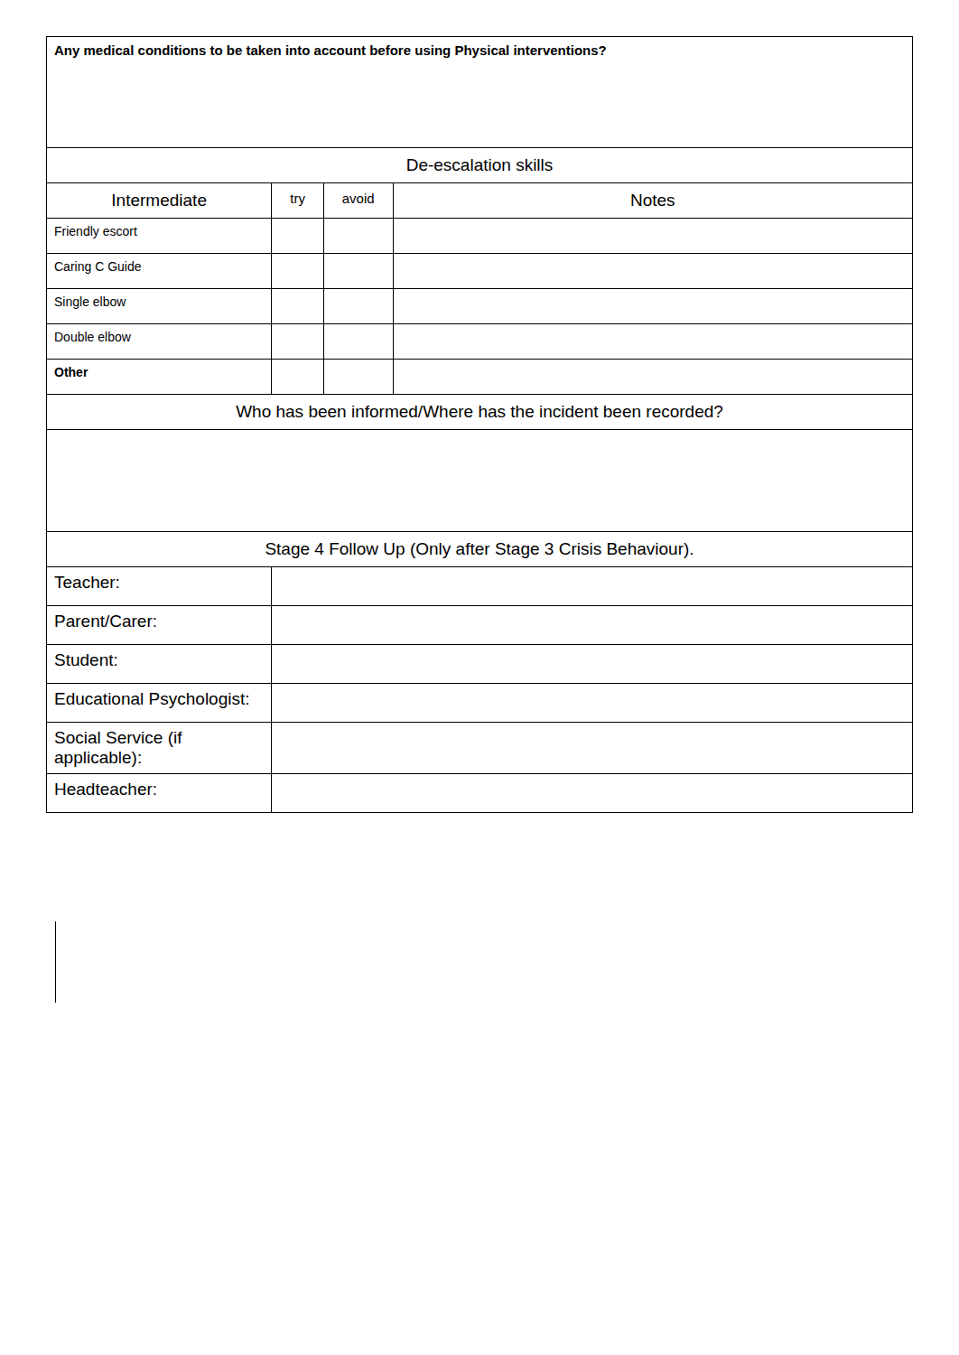| Any medical conditions to be taken into account before using Physical interventions? |
| De-escalation skills |
| Intermediate | try | avoid | Notes |
| Friendly escort | | | |
| Caring C Guide | | | |
| Single elbow | | | |
| Double elbow | | | |
| Other | | | |
| Who has been informed/Where has the incident been recorded? |
| Stage 4 Follow Up (Only after Stage 3 Crisis Behaviour). |
| Teacher: | |
| Parent/Carer: | |
| Student: | |
| Educational Psychologist: | |
| Social Service (if applicable): | |
| Headteacher: | |